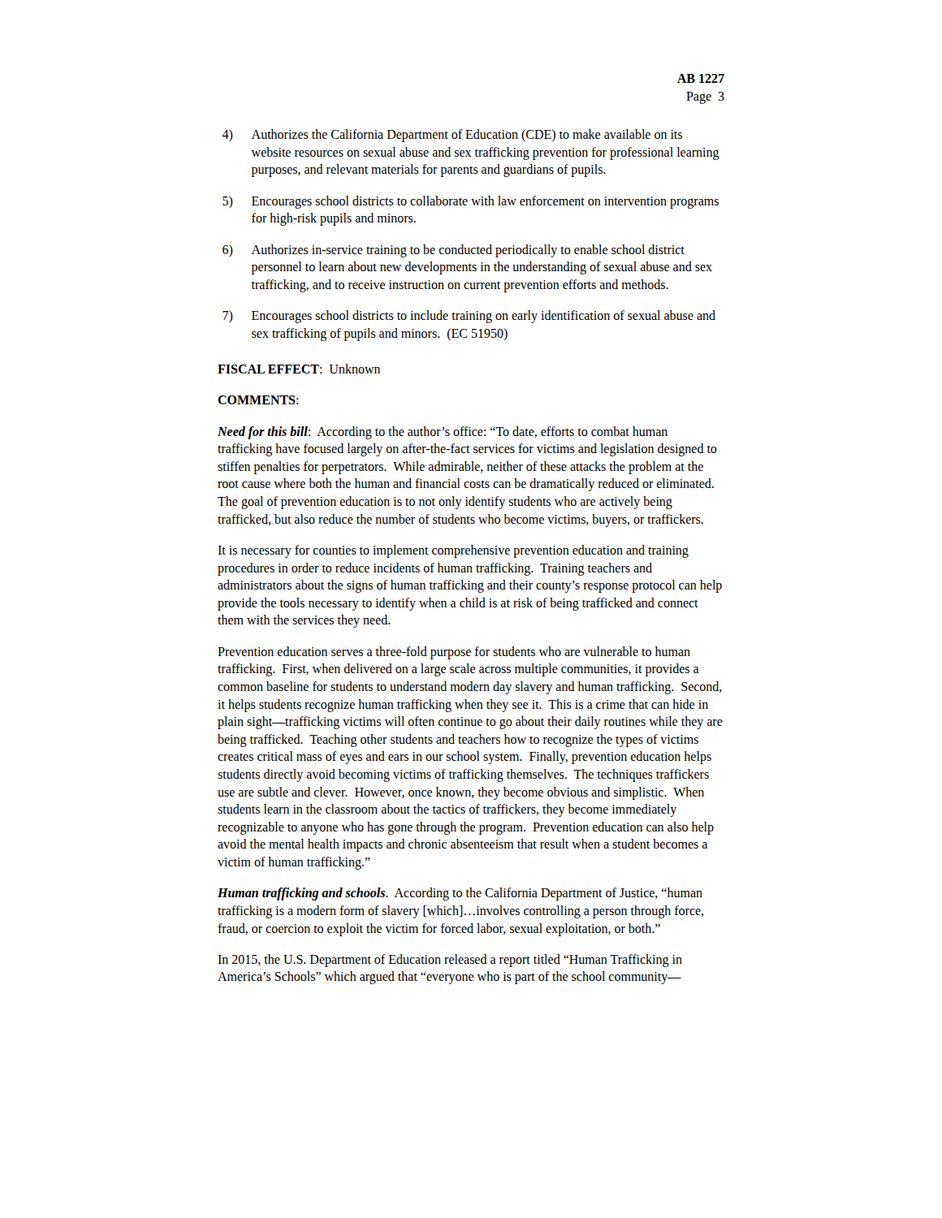AB 1227 Page 3
4) Authorizes the California Department of Education (CDE) to make available on its website resources on sexual abuse and sex trafficking prevention for professional learning purposes, and relevant materials for parents and guardians of pupils.
5) Encourages school districts to collaborate with law enforcement on intervention programs for high-risk pupils and minors.
6) Authorizes in-service training to be conducted periodically to enable school district personnel to learn about new developments in the understanding of sexual abuse and sex trafficking, and to receive instruction on current prevention efforts and methods.
7) Encourages school districts to include training on early identification of sexual abuse and sex trafficking of pupils and minors. (EC 51950)
FISCAL EFFECT: Unknown
COMMENTS:
Need for this bill: According to the author’s office: “To date, efforts to combat human trafficking have focused largely on after-the-fact services for victims and legislation designed to stiffen penalties for perpetrators. While admirable, neither of these attacks the problem at the root cause where both the human and financial costs can be dramatically reduced or eliminated. The goal of prevention education is to not only identify students who are actively being trafficked, but also reduce the number of students who become victims, buyers, or traffickers.
It is necessary for counties to implement comprehensive prevention education and training procedures in order to reduce incidents of human trafficking. Training teachers and administrators about the signs of human trafficking and their county’s response protocol can help provide the tools necessary to identify when a child is at risk of being trafficked and connect them with the services they need.
Prevention education serves a three-fold purpose for students who are vulnerable to human trafficking. First, when delivered on a large scale across multiple communities, it provides a common baseline for students to understand modern day slavery and human trafficking. Second, it helps students recognize human trafficking when they see it. This is a crime that can hide in plain sight—trafficking victims will often continue to go about their daily routines while they are being trafficked. Teaching other students and teachers how to recognize the types of victims creates critical mass of eyes and ears in our school system. Finally, prevention education helps students directly avoid becoming victims of trafficking themselves. The techniques traffickers use are subtle and clever. However, once known, they become obvious and simplistic. When students learn in the classroom about the tactics of traffickers, they become immediately recognizable to anyone who has gone through the program. Prevention education can also help avoid the mental health impacts and chronic absenteeism that result when a student becomes a victim of human trafficking.”
Human trafficking and schools. According to the California Department of Justice, “human trafficking is a modern form of slavery [which]…involves controlling a person through force, fraud, or coercion to exploit the victim for forced labor, sexual exploitation, or both.”
In 2015, the U.S. Department of Education released a report titled “Human Trafficking in America’s Schools” which argued that “everyone who is part of the school community—